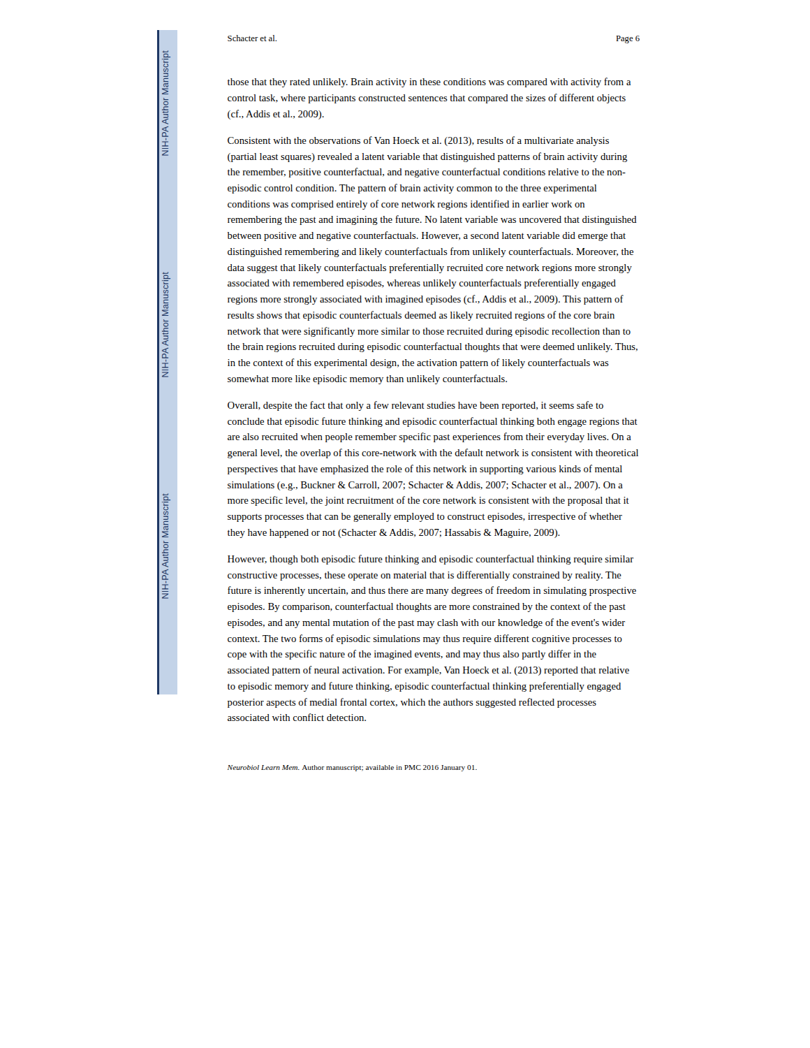NIH-PA Author Manuscript
NIH-PA Author Manuscript
NIH-PA Author Manuscript
Schacter et al. Page 6
those that they rated unlikely. Brain activity in these conditions was compared with activity from a control task, where participants constructed sentences that compared the sizes of different objects (cf., Addis et al., 2009).
Consistent with the observations of Van Hoeck et al. (2013), results of a multivariate analysis (partial least squares) revealed a latent variable that distinguished patterns of brain activity during the remember, positive counterfactual, and negative counterfactual conditions relative to the non-episodic control condition. The pattern of brain activity common to the three experimental conditions was comprised entirely of core network regions identified in earlier work on remembering the past and imagining the future. No latent variable was uncovered that distinguished between positive and negative counterfactuals. However, a second latent variable did emerge that distinguished remembering and likely counterfactuals from unlikely counterfactuals. Moreover, the data suggest that likely counterfactuals preferentially recruited core network regions more strongly associated with remembered episodes, whereas unlikely counterfactuals preferentially engaged regions more strongly associated with imagined episodes (cf., Addis et al., 2009). This pattern of results shows that episodic counterfactuals deemed as likely recruited regions of the core brain network that were significantly more similar to those recruited during episodic recollection than to the brain regions recruited during episodic counterfactual thoughts that were deemed unlikely. Thus, in the context of this experimental design, the activation pattern of likely counterfactuals was somewhat more like episodic memory than unlikely counterfactuals.
Overall, despite the fact that only a few relevant studies have been reported, it seems safe to conclude that episodic future thinking and episodic counterfactual thinking both engage regions that are also recruited when people remember specific past experiences from their everyday lives. On a general level, the overlap of this core-network with the default network is consistent with theoretical perspectives that have emphasized the role of this network in supporting various kinds of mental simulations (e.g., Buckner & Carroll, 2007; Schacter & Addis, 2007; Schacter et al., 2007). On a more specific level, the joint recruitment of the core network is consistent with the proposal that it supports processes that can be generally employed to construct episodes, irrespective of whether they have happened or not (Schacter & Addis, 2007; Hassabis & Maguire, 2009).
However, though both episodic future thinking and episodic counterfactual thinking require similar constructive processes, these operate on material that is differentially constrained by reality. The future is inherently uncertain, and thus there are many degrees of freedom in simulating prospective episodes. By comparison, counterfactual thoughts are more constrained by the context of the past episodes, and any mental mutation of the past may clash with our knowledge of the event's wider context. The two forms of episodic simulations may thus require different cognitive processes to cope with the specific nature of the imagined events, and may thus also partly differ in the associated pattern of neural activation. For example, Van Hoeck et al. (2013) reported that relative to episodic memory and future thinking, episodic counterfactual thinking preferentially engaged posterior aspects of medial frontal cortex, which the authors suggested reflected processes associated with conflict detection.
Neurobiol Learn Mem. Author manuscript; available in PMC 2016 January 01.